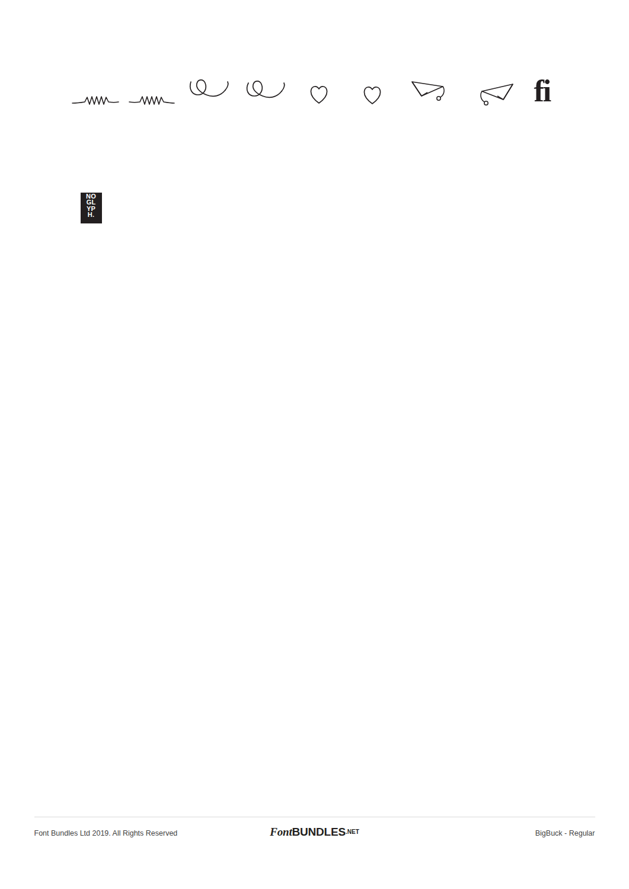fi
NO GL YP H.
Font Bundles Ltd 2019. All Rights Reserved
Font BUNDLES.NET
BigBuck - Regular